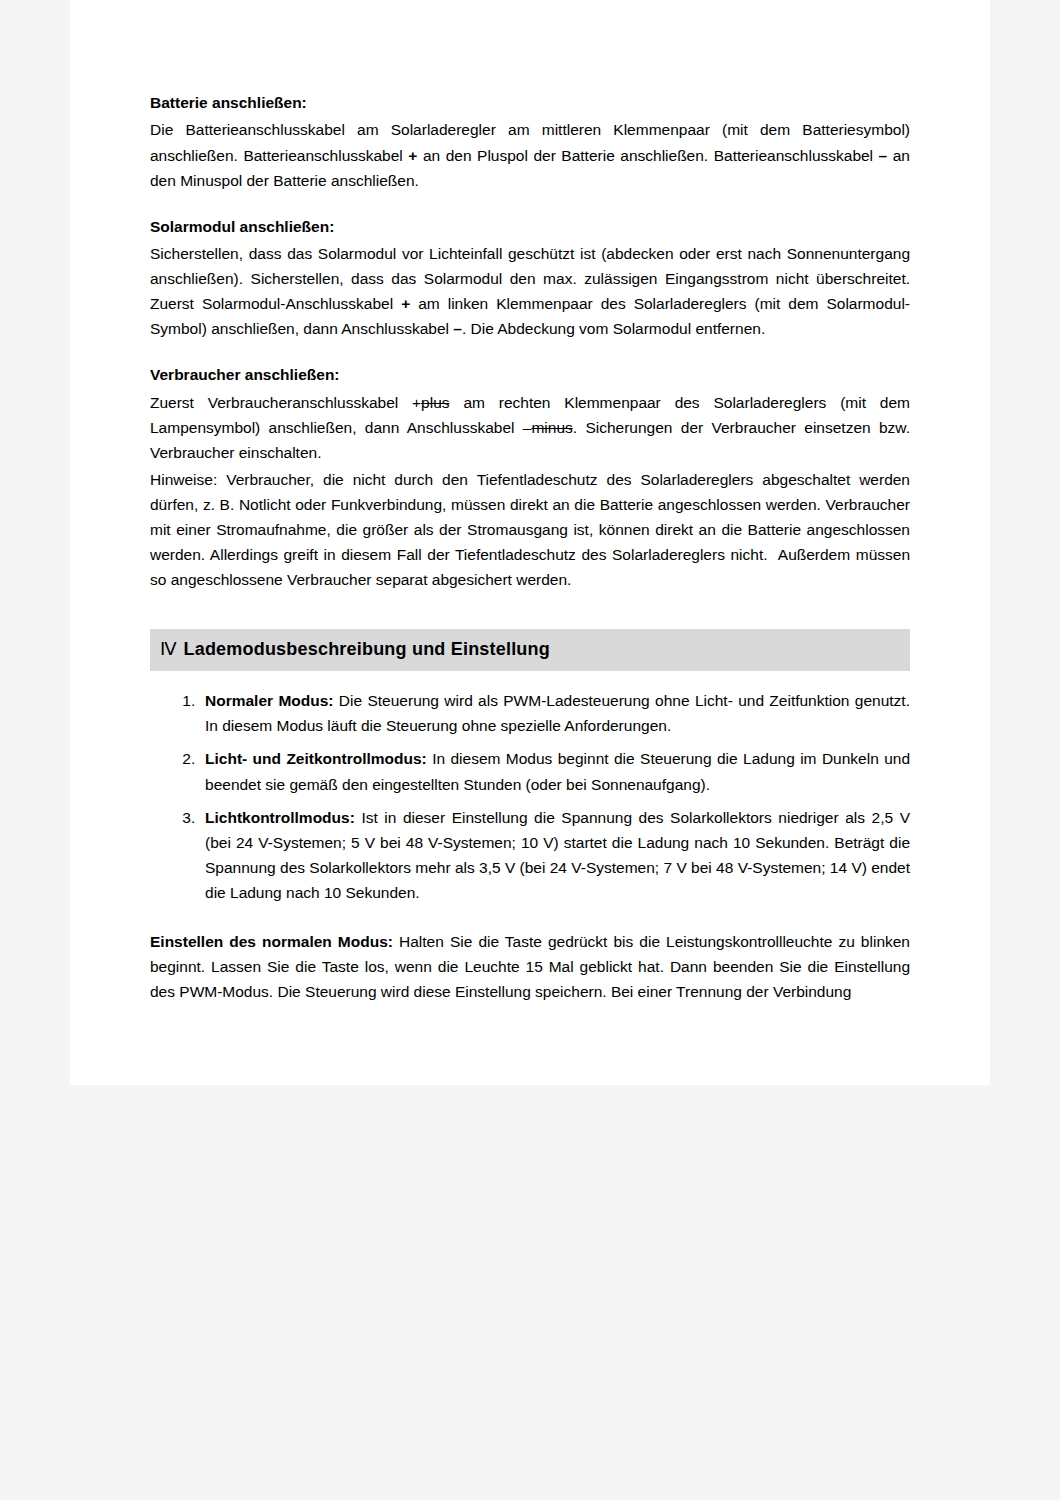Batterie anschließen:
Die Batterieanschlusskabel am Solarladeregler am mittleren Klemmenpaar (mit dem Batteriesymbol) anschließen. Batterieanschlusskabel + an den Pluspol der Batterie anschließen. Batterieanschlusskabel – an den Minuspol der Batterie anschließen.
Solarmodul anschließen:
Sicherstellen, dass das Solarmodul vor Lichteinfall geschützt ist (abdecken oder erst nach Sonnenuntergang anschließen). Sicherstellen, dass das Solarmodul den max. zulässigen Eingangsstrom nicht überschreitet. Zuerst Solarmodul-Anschlusskabel + am linken Klemmenpaar des Solarladereglers (mit dem Solarmodul-Symbol) anschließen, dann Anschlusskabel –. Die Abdeckung vom Solarmodul entfernen.
Verbraucher anschließen:
Zuerst Verbraucheranschlusskabel +plus am rechten Klemmenpaar des Solarladereglers (mit dem Lampensymbol) anschließen, dann Anschlusskabel –minus. Sicherungen der Verbraucher einsetzen bzw. Verbraucher einschalten.
Hinweise: Verbraucher, die nicht durch den Tiefentladeschutz des Solarladereglers abgeschaltet werden dürfen, z. B. Notlicht oder Funkverbindung, müssen direkt an die Batterie angeschlossen werden. Verbraucher mit einer Stromaufnahme, die größer als der Stromausgang ist, können direkt an die Batterie angeschlossen werden. Allerdings greift in diesem Fall der Tiefentladeschutz des Solarladereglers nicht. Außerdem müssen so angeschlossene Verbraucher separat abgesichert werden.
ⅣLademodusbeschreibung und Einstellung
Normaler Modus: Die Steuerung wird als PWM-Ladesteuerung ohne Licht- und Zeitfunktion genutzt. In diesem Modus läuft die Steuerung ohne spezielle Anforderungen.
Licht- und Zeitkontrollmodus: In diesem Modus beginnt die Steuerung die Ladung im Dunkeln und beendet sie gemäß den eingestellten Stunden (oder bei Sonnenaufgang).
Lichtkontrollmodus: Ist in dieser Einstellung die Spannung des Solarkollektors niedriger als 2,5 V (bei 24 V-Systemen; 5 V bei 48 V-Systemen; 10 V) startet die Ladung nach 10 Sekunden. Beträgt die Spannung des Solarkollektors mehr als 3,5 V (bei 24 V-Systemen; 7 V bei 48 V-Systemen; 14 V) endet die Ladung nach 10 Sekunden.
Einstellen des normalen Modus: Halten Sie die Taste gedrückt bis die Leistungskontrollleuchte zu blinken beginnt. Lassen Sie die Taste los, wenn die Leuchte 15 Mal geblickt hat. Dann beenden Sie die Einstellung des PWM-Modus. Die Steuerung wird diese Einstellung speichern. Bei einer Trennung der Verbindung